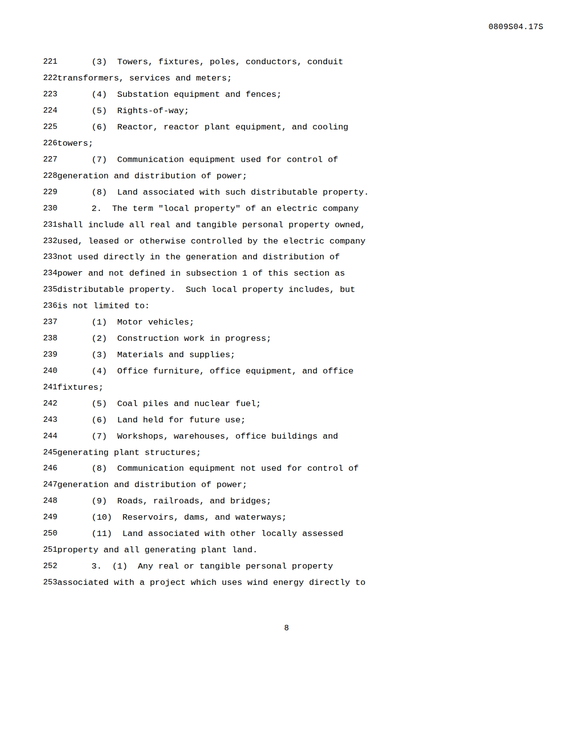0809S04.17S
| 221 | (3) Towers, fixtures, poles, conductors, conduit |
| 222 | transformers, services and meters; |
| 223 | (4) Substation equipment and fences; |
| 224 | (5) Rights-of-way; |
| 225 | (6) Reactor, reactor plant equipment, and cooling |
| 226 | towers; |
| 227 | (7) Communication equipment used for control of |
| 228 | generation and distribution of power; |
| 229 | (8) Land associated with such distributable property. |
| 230 | 2. The term "local property" of an electric company |
| 231 | shall include all real and tangible personal property owned, |
| 232 | used, leased or otherwise controlled by the electric company |
| 233 | not used directly in the generation and distribution of |
| 234 | power and not defined in subsection 1 of this section as |
| 235 | distributable property. Such local property includes, but |
| 236 | is not limited to: |
| 237 | (1) Motor vehicles; |
| 238 | (2) Construction work in progress; |
| 239 | (3) Materials and supplies; |
| 240 | (4) Office furniture, office equipment, and office |
| 241 | fixtures; |
| 242 | (5) Coal piles and nuclear fuel; |
| 243 | (6) Land held for future use; |
| 244 | (7) Workshops, warehouses, office buildings and |
| 245 | generating plant structures; |
| 246 | (8) Communication equipment not used for control of |
| 247 | generation and distribution of power; |
| 248 | (9) Roads, railroads, and bridges; |
| 249 | (10) Reservoirs, dams, and waterways; |
| 250 | (11) Land associated with other locally assessed |
| 251 | property and all generating plant land. |
| 252 | 3. (1) Any real or tangible personal property |
| 253 | associated with a project which uses wind energy directly to |
8